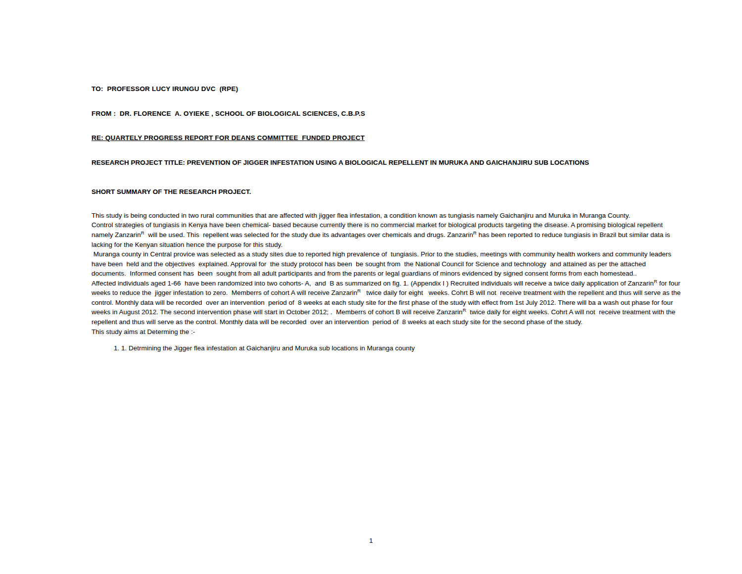TO: PROFESSOR LUCY IRUNGU DVC (RPE)
FROM : DR. FLORENCE A. OYIEKE , SCHOOL OF BIOLOGICAL SCIENCES, C.B.P.S
RE: QUARTELY PROGRESS REPORT FOR DEANS COMMITTEE FUNDED PROJECT
RESEARCH PROJECT TITLE: PREVENTION OF JIGGER INFESTATION USING A BIOLOGICAL REPELLENT IN MURUKA AND GAICHANJIRU SUB LOCATIONS
SHORT SUMMARY OF THE RESEARCH PROJECT.
This study is being conducted in two rural communities that are affected with jigger flea infestation, a condition known as tungiasis namely Gaichanjiru and Muruka in Muranga County.
Control strategies of tungiasis in Kenya have been chemical- based because currently there is no commercial market for biological products targeting the disease. A promising biological repellent namely ZanzarinR will be used. This repellent was selected for the study due its advantages over chemicals and drugs. ZanzarinR has been reported to reduce tungiasis in Brazil but similar data is lacking for the Kenyan situation hence the purpose for this study.
Muranga county in Central provice was selected as a study sites due to reported high prevalence of tungiasis. Prior to the studies, meetings with community health workers and community leaders have been held and the objectives explained. Approval for the study protocol has been be sought from the National Council for Science and technology and attained as per the attached documents. Informed consent has been sought from all adult participants and from the parents or legal guardians of minors evidenced by signed consent forms from each homestead..
Affected individuals aged 1-66 have been randomized into two cohorts- A, and B as summarized on fig. 1. (Appendix I ) Recruited individuals will receive a twice daily application of ZanzarinR for four weeks to reduce the jigger infestation to zero. Memberrs of cohort A will receive ZanzarinR twice daily for eight weeks. Cohrt B will not receive treatment with the repellent and thus will serve as the control. Monthly data will be recorded over an intervention period of 8 weeks at each study site for the first phase of the study with effect from 1st July 2012. There will ba a wash out phase for four weeks in August 2012. The second intervention phase will start in October 2012; . Memberrs of cohort B will receive ZanzarinR twice daily for eight weeks. Cohrt A will not receive treatment with the repellent and thus will serve as the control. Monthly data will be recorded over an intervention period of 8 weeks at each study site for the second phase of the study.
This study aims at Determing the :-
1. Detrmining the Jigger flea infestation at Gaichanjiru and Muruka sub locations in Muranga county
1